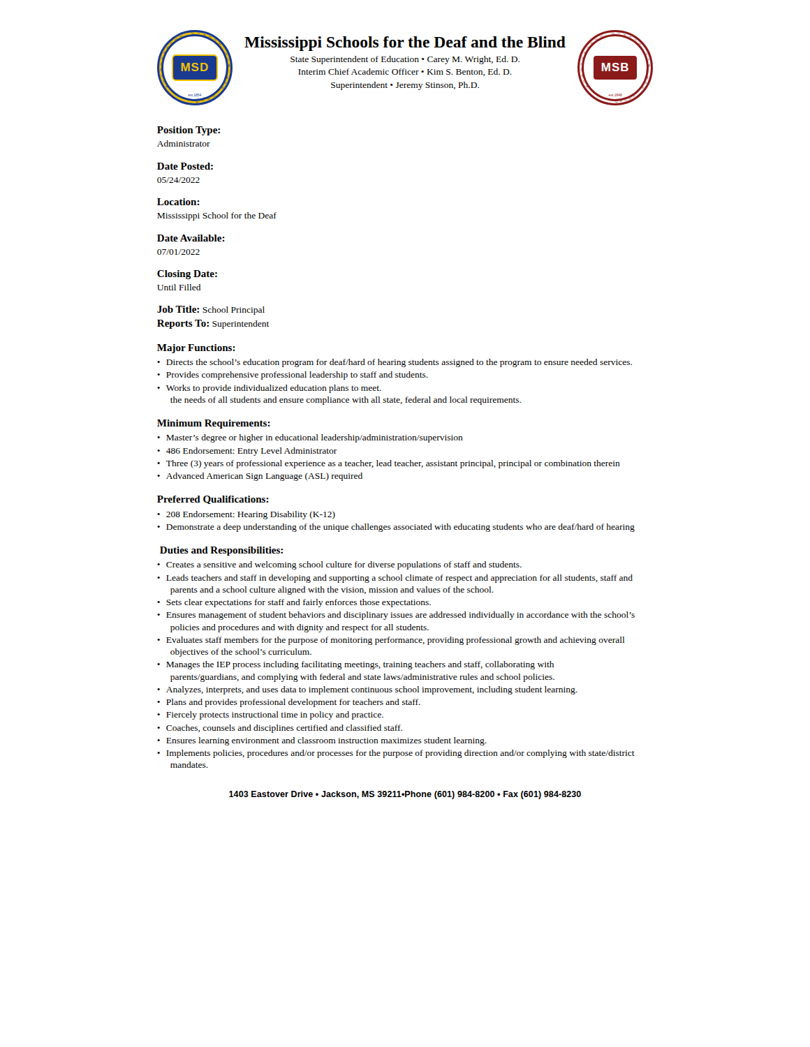M I S S I S S I P P I S C H O O L F O R T H E D E A F
MSD
est.1854
Mississippi Schools for the Deaf and the Blind
State Superintendent of Education • Carey M. Wright, Ed. D.
Interim Chief Academic Officer • Kim S. Benton, Ed. D.
Superintendent • Jeremy Stinson, Ph.D.
M I S S I S S I P P I S C H O O L F O R T H E B L I N D
MSB
est.1848
Position Type: Administrator
Date Posted: 05/24/2022
Location: Mississippi School for the Deaf
Date Available: 07/01/2022
Closing Date: Until Filled
Job Title: School Principal
Reports To: Superintendent
Major Functions:
Directs the school’s education program for deaf/hard of hearing students assigned to the program to ensure needed services.
Provides comprehensive professional leadership to staff and students.
Works to provide individualized education plans to meet. the needs of all students and ensure compliance with all state, federal and local requirements.
Minimum Requirements:
Master’s degree or higher in educational leadership/administration/supervision
486 Endorsement: Entry Level Administrator
Three (3) years of professional experience as a teacher, lead teacher, assistant principal, principal or combination therein
Advanced American Sign Language (ASL) required
Preferred Qualifications:
208 Endorsement: Hearing Disability (K-12)
Demonstrate a deep understanding of the unique challenges associated with educating students who are deaf/hard of hearing
Duties and Responsibilities:
Creates a sensitive and welcoming school culture for diverse populations of staff and students.
Leads teachers and staff in developing and supporting a school climate of respect and appreciation for all students, staff and parents and a school culture aligned with the vision, mission and values of the school.
Sets clear expectations for staff and fairly enforces those expectations.
Ensures management of student behaviors and disciplinary issues are addressed individually in accordance with the school’s policies and procedures and with dignity and respect for all students.
Evaluates staff members for the purpose of monitoring performance, providing professional growth and achieving overall objectives of the school’s curriculum.
Manages the IEP process including facilitating meetings, training teachers and staff, collaborating with parents/guardians, and complying with federal and state laws/administrative rules and school policies.
Analyzes, interprets, and uses data to implement continuous school improvement, including student learning.
Plans and provides professional development for teachers and staff.
Fiercely protects instructional time in policy and practice.
Coaches, counsels and disciplines certified and classified staff.
Ensures learning environment and classroom instruction maximizes student learning.
Implements policies, procedures and/or processes for the purpose of providing direction and/or complying with state/district mandates.
1403 Eastover Drive • Jackson, MS 39211•Phone (601) 984-8200 • Fax (601) 984-8230